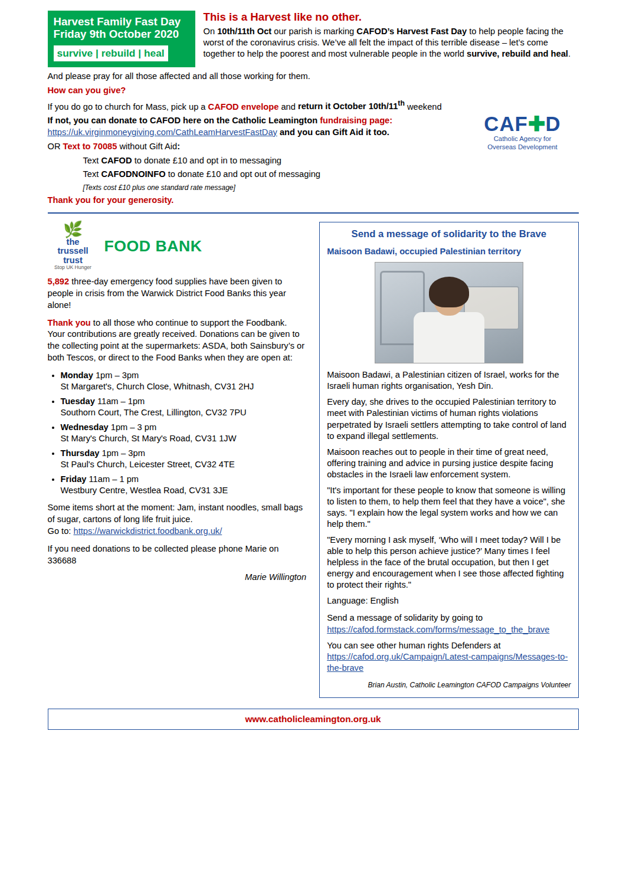Harvest Family Fast Day
Friday 9th October 2020
survive | rebuild | heal
This is a Harvest like no other.
On 10th/11th Oct our parish is marking CAFOD’s Harvest Fast Day to help people facing the worst of the coronavirus crisis. We’ve all felt the impact of this terrible disease – let’s come together to help the poorest and most vulnerable people in the world survive, rebuild and heal.
And please pray for all those affected and all those working for them.
How can you give?
If you do go to church for Mass, pick up a CAFOD envelope and return it October 10th/11th weekend
If not, you can donate to CAFOD here on the Catholic Leamington fundraising page:
https://uk.virginmoneygiving.com/CathLeamHarvestFastDay and you can Gift Aid it too.
CAF✚D
Catholic Agency for
Overseas Development
OR Text to 70085 without Gift Aid:
Text CAFOD to donate £10 and opt in to messaging
Text CAFODNOINFO to donate £10 and opt out of messaging
[Texts cost £10 plus one standard rate message]
Thank you for your generosity.
🌿
the
trussell
trust
Stop UK Hunger
FOOD BANK
5,892 three-day emergency food supplies have been given to people in crisis from the Warwick District Food Banks this year alone!
Thank you to all those who continue to support the Foodbank. Your contributions are greatly received. Donations can be given to the collecting point at the supermarkets: ASDA, both Sainsbury’s or both Tescos, or direct to the Food Banks when they are open at:
Monday 1pm – 3pm
St Margaret's, Church Close, Whitnash, CV31 2HJ
Tuesday 11am – 1pm
Southorn Court, The Crest, Lillington, CV32 7PU
Wednesday 1pm – 3 pm
St Mary's Church, St Mary's Road, CV31 1JW
Thursday 1pm – 3pm
St Paul's Church, Leicester Street, CV32 4TE
Friday 11am – 1 pm
Westbury Centre, Westlea Road, CV31 3JE
Some items short at the moment: Jam, instant noodles, small bags of sugar, cartons of long life fruit juice.
Go to: https://warwickdistrict.foodbank.org.uk/
If you need donations to be collected please phone Marie on 336688
Marie Willington
Send a message of solidarity to the Brave
Maisoon Badawi, occupied Palestinian territory
Maisoon Badawi, a Palestinian citizen of Israel, works for the Israeli human rights organisation, Yesh Din.
Every day, she drives to the occupied Palestinian territory to meet with Palestinian victims of human rights violations perpetrated by Israeli settlers attempting to take control of land to expand illegal settlements.
Maisoon reaches out to people in their time of great need, offering training and advice in pursing justice despite facing obstacles in the Israeli law enforcement system.
"It's important for these people to know that someone is willing to listen to them, to help them feel that they have a voice", she says. "I explain how the legal system works and how we can help them."
"Every morning I ask myself, ‘Who will I meet today? Will I be able to help this person achieve justice?’ Many times I feel helpless in the face of the brutal occupation, but then I get energy and encouragement when I see those affected fighting to protect their rights."
Language: English
Send a message of solidarity by going to
https://cafod.formstack.com/forms/message_to_the_brave
You can see other human rights Defenders at
https://cafod.org.uk/Campaign/Latest-campaigns/Messages-to-the-brave
Brian Austin, Catholic Leamington CAFOD Campaigns Volunteer
www.catholicleamington.org.uk